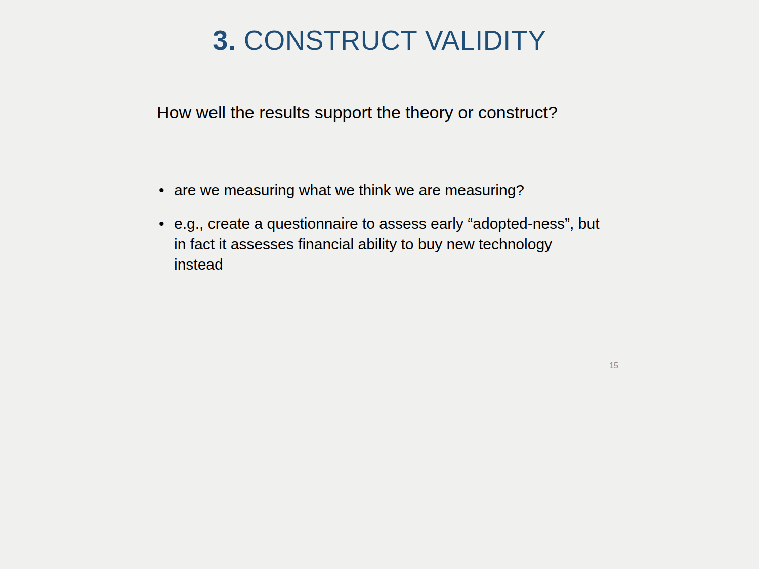3. CONSTRUCT VALIDITY
How well the results support the theory or construct?
are we measuring what we think we are measuring?
e.g., create a questionnaire to assess early “adopted-ness”, but in fact it assesses financial ability to buy new technology instead
15